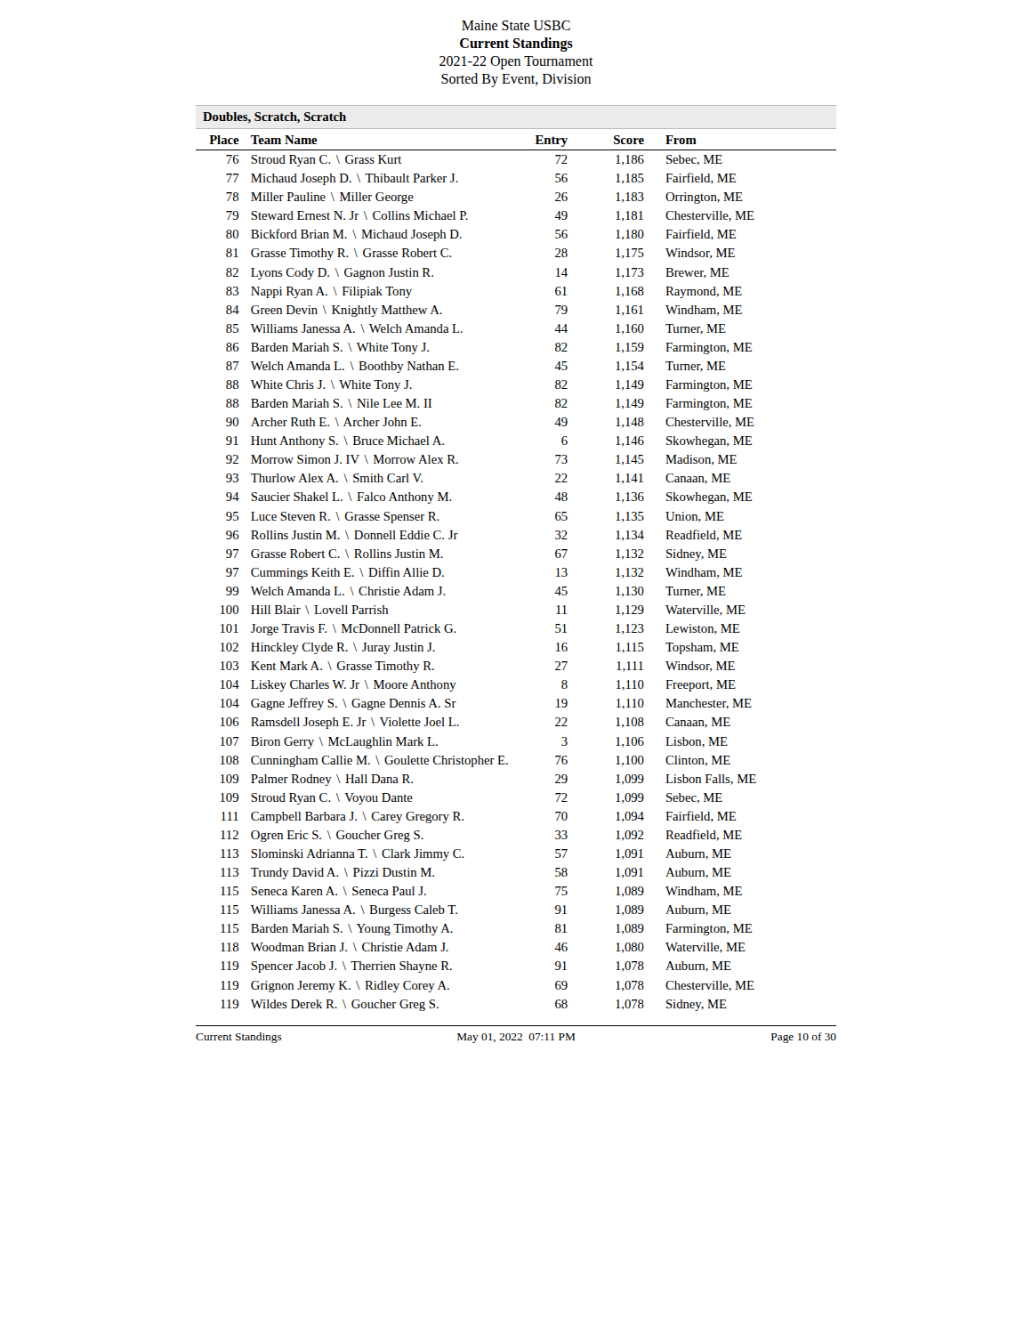Maine State USBC
Current Standings
2021-22 Open Tournament
Sorted By Event, Division
Doubles, Scratch, Scratch
| Place | Team Name | Entry | Score | From |
| --- | --- | --- | --- | --- |
| 76 | Stroud Ryan C. \ Grass Kurt | 72 | 1,186 | Sebec, ME |
| 77 | Michaud Joseph D. \ Thibault Parker J. | 56 | 1,185 | Fairfield, ME |
| 78 | Miller Pauline \ Miller George | 26 | 1,183 | Orrington, ME |
| 79 | Steward Ernest N. Jr \ Collins Michael P. | 49 | 1,181 | Chesterville, ME |
| 80 | Bickford Brian M. \ Michaud Joseph D. | 56 | 1,180 | Fairfield, ME |
| 81 | Grasse Timothy R. \ Grasse Robert C. | 28 | 1,175 | Windsor, ME |
| 82 | Lyons Cody D. \ Gagnon Justin R. | 14 | 1,173 | Brewer, ME |
| 83 | Nappi Ryan A. \ Filipiak Tony | 61 | 1,168 | Raymond, ME |
| 84 | Green Devin \ Knightly Matthew A. | 79 | 1,161 | Windham, ME |
| 85 | Williams Janessa A. \ Welch Amanda L. | 44 | 1,160 | Turner, ME |
| 86 | Barden Mariah S. \ White Tony J. | 82 | 1,159 | Farmington, ME |
| 87 | Welch Amanda L. \ Boothby Nathan E. | 45 | 1,154 | Turner, ME |
| 88 | White Chris J. \ White Tony J. | 82 | 1,149 | Farmington, ME |
| 88 | Barden Mariah S. \ Nile Lee M. II | 82 | 1,149 | Farmington, ME |
| 90 | Archer Ruth E. \ Archer John E. | 49 | 1,148 | Chesterville, ME |
| 91 | Hunt Anthony S. \ Bruce Michael A. | 6 | 1,146 | Skowhegan, ME |
| 92 | Morrow Simon J. IV \ Morrow Alex R. | 73 | 1,145 | Madison, ME |
| 93 | Thurlow Alex A. \ Smith Carl V. | 22 | 1,141 | Canaan, ME |
| 94 | Saucier Shakel L. \ Falco Anthony M. | 48 | 1,136 | Skowhegan, ME |
| 95 | Luce Steven R. \ Grasse Spenser R. | 65 | 1,135 | Union, ME |
| 96 | Rollins Justin M. \ Donnell Eddie C. Jr | 32 | 1,134 | Readfield, ME |
| 97 | Grasse Robert C. \ Rollins Justin M. | 67 | 1,132 | Sidney, ME |
| 97 | Cummings Keith E. \ Diffin Allie D. | 13 | 1,132 | Windham, ME |
| 99 | Welch Amanda L. \ Christie Adam J. | 45 | 1,130 | Turner, ME |
| 100 | Hill Blair \ Lovell Parrish | 11 | 1,129 | Waterville, ME |
| 101 | Jorge Travis F. \ McDonnell Patrick G. | 51 | 1,123 | Lewiston, ME |
| 102 | Hinckley Clyde R. \ Juray Justin J. | 16 | 1,115 | Topsham, ME |
| 103 | Kent Mark A. \ Grasse Timothy R. | 27 | 1,111 | Windsor, ME |
| 104 | Liskey Charles W. Jr \ Moore Anthony | 8 | 1,110 | Freeport, ME |
| 104 | Gagne Jeffrey S. \ Gagne Dennis A. Sr | 19 | 1,110 | Manchester, ME |
| 106 | Ramsdell Joseph E. Jr \ Violette Joel L. | 22 | 1,108 | Canaan, ME |
| 107 | Biron Gerry \ McLaughlin Mark L. | 3 | 1,106 | Lisbon, ME |
| 108 | Cunningham Callie M. \ Goulette Christopher E. | 76 | 1,100 | Clinton, ME |
| 109 | Palmer Rodney \ Hall Dana R. | 29 | 1,099 | Lisbon Falls, ME |
| 109 | Stroud Ryan C. \ Voyou Dante | 72 | 1,099 | Sebec, ME |
| 111 | Campbell Barbara J. \ Carey Gregory R. | 70 | 1,094 | Fairfield, ME |
| 112 | Ogren Eric S. \ Goucher Greg S. | 33 | 1,092 | Readfield, ME |
| 113 | Slominski Adrianna T. \ Clark Jimmy C. | 57 | 1,091 | Auburn, ME |
| 113 | Trundy David A. \ Pizzi Dustin M. | 58 | 1,091 | Auburn, ME |
| 115 | Seneca Karen A. \ Seneca Paul J. | 75 | 1,089 | Windham, ME |
| 115 | Williams Janessa A. \ Burgess Caleb T. | 91 | 1,089 | Auburn, ME |
| 115 | Barden Mariah S. \ Young Timothy A. | 81 | 1,089 | Farmington, ME |
| 118 | Woodman Brian J. \ Christie Adam J. | 46 | 1,080 | Waterville, ME |
| 119 | Spencer Jacob J. \ Therrien Shayne R. | 91 | 1,078 | Auburn, ME |
| 119 | Grignon Jeremy K. \ Ridley Corey A. | 69 | 1,078 | Chesterville, ME |
| 119 | Wildes Derek R. \ Goucher Greg S. | 68 | 1,078 | Sidney, ME |
Current Standings
May 01, 2022 07:11 PM
Page 10 of 30